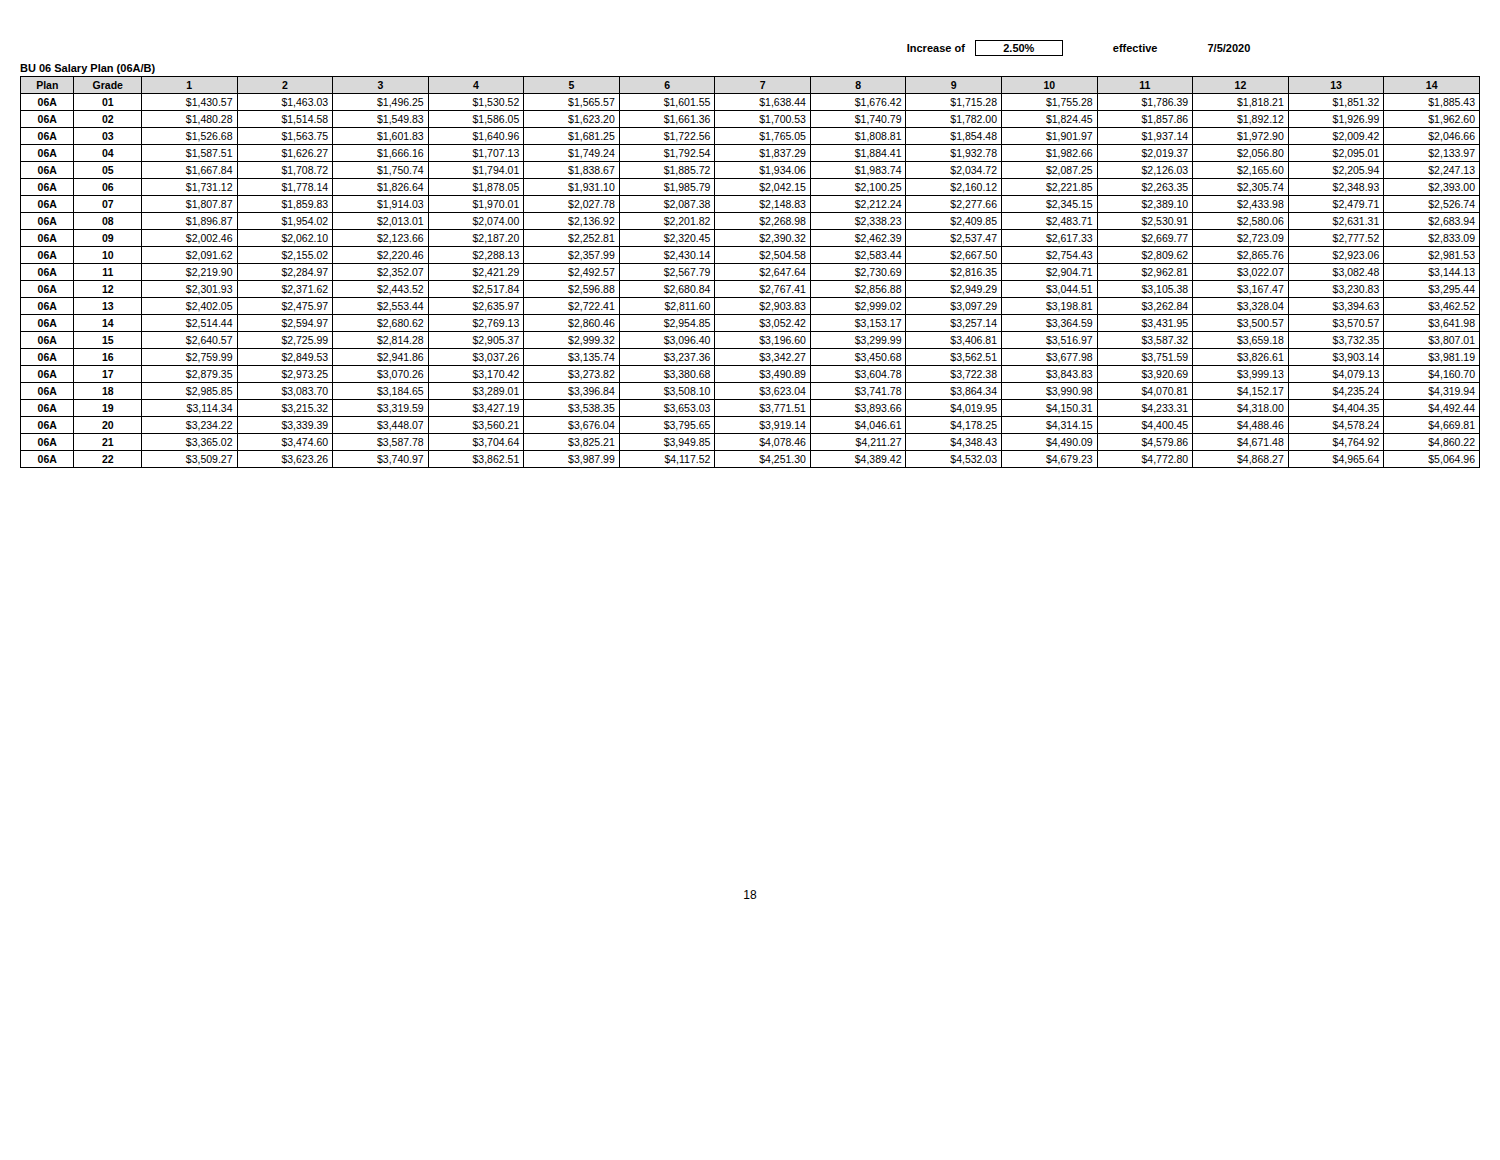Increase of 2.50% effective 7/5/2020
BU 06 Salary Plan (06A/B)
| Plan | Grade | 1 | 2 | 3 | 4 | 5 | 6 | 7 | 8 | 9 | 10 | 11 | 12 | 13 | 14 |
| --- | --- | --- | --- | --- | --- | --- | --- | --- | --- | --- | --- | --- | --- | --- | --- |
| 06A | 01 | $1,430.57 | $1,463.03 | $1,496.25 | $1,530.52 | $1,565.57 | $1,601.55 | $1,638.44 | $1,676.42 | $1,715.28 | $1,755.28 | $1,786.39 | $1,818.21 | $1,851.32 | $1,885.43 |
| 06A | 02 | $1,480.28 | $1,514.58 | $1,549.83 | $1,586.05 | $1,623.20 | $1,661.36 | $1,700.53 | $1,740.79 | $1,782.00 | $1,824.45 | $1,857.86 | $1,892.12 | $1,926.99 | $1,962.60 |
| 06A | 03 | $1,526.68 | $1,563.75 | $1,601.83 | $1,640.96 | $1,681.25 | $1,722.56 | $1,765.05 | $1,808.81 | $1,854.48 | $1,901.97 | $1,937.14 | $1,972.90 | $2,009.42 | $2,046.66 |
| 06A | 04 | $1,587.51 | $1,626.27 | $1,666.16 | $1,707.13 | $1,749.24 | $1,792.54 | $1,837.29 | $1,884.41 | $1,932.78 | $1,982.66 | $2,019.37 | $2,056.80 | $2,095.01 | $2,133.97 |
| 06A | 05 | $1,667.84 | $1,708.72 | $1,750.74 | $1,794.01 | $1,838.67 | $1,885.72 | $1,934.06 | $1,983.74 | $2,034.72 | $2,087.25 | $2,126.03 | $2,165.60 | $2,205.94 | $2,247.13 |
| 06A | 06 | $1,731.12 | $1,778.14 | $1,826.64 | $1,878.05 | $1,931.10 | $1,985.79 | $2,042.15 | $2,100.25 | $2,160.12 | $2,221.85 | $2,263.35 | $2,305.74 | $2,348.93 | $2,393.00 |
| 06A | 07 | $1,807.87 | $1,859.83 | $1,914.03 | $1,970.01 | $2,027.78 | $2,087.38 | $2,148.83 | $2,212.24 | $2,277.66 | $2,345.15 | $2,389.10 | $2,433.98 | $2,479.71 | $2,526.74 |
| 06A | 08 | $1,896.87 | $1,954.02 | $2,013.01 | $2,074.00 | $2,136.92 | $2,201.82 | $2,268.98 | $2,338.23 | $2,409.85 | $2,483.71 | $2,530.91 | $2,580.06 | $2,631.31 | $2,683.94 |
| 06A | 09 | $2,002.46 | $2,062.10 | $2,123.66 | $2,187.20 | $2,252.81 | $2,320.45 | $2,390.32 | $2,462.39 | $2,537.47 | $2,617.33 | $2,669.77 | $2,723.09 | $2,777.52 | $2,833.09 |
| 06A | 10 | $2,091.62 | $2,155.02 | $2,220.46 | $2,288.13 | $2,357.99 | $2,430.14 | $2,504.58 | $2,583.44 | $2,667.50 | $2,754.43 | $2,809.62 | $2,865.76 | $2,923.06 | $2,981.53 |
| 06A | 11 | $2,219.90 | $2,284.97 | $2,352.07 | $2,421.29 | $2,492.57 | $2,567.79 | $2,647.64 | $2,730.69 | $2,816.35 | $2,904.71 | $2,962.81 | $3,022.07 | $3,082.48 | $3,144.13 |
| 06A | 12 | $2,301.93 | $2,371.62 | $2,443.52 | $2,517.84 | $2,596.88 | $2,680.84 | $2,767.41 | $2,856.88 | $2,949.29 | $3,044.51 | $3,105.38 | $3,167.47 | $3,230.83 | $3,295.44 |
| 06A | 13 | $2,402.05 | $2,475.97 | $2,553.44 | $2,635.97 | $2,722.41 | $2,811.60 | $2,903.83 | $2,999.02 | $3,097.29 | $3,198.81 | $3,262.84 | $3,328.04 | $3,394.63 | $3,462.52 |
| 06A | 14 | $2,514.44 | $2,594.97 | $2,680.62 | $2,769.13 | $2,860.46 | $2,954.85 | $3,052.42 | $3,153.17 | $3,257.14 | $3,364.59 | $3,431.95 | $3,500.57 | $3,570.57 | $3,641.98 |
| 06A | 15 | $2,640.57 | $2,725.99 | $2,814.28 | $2,905.37 | $2,999.32 | $3,096.40 | $3,196.60 | $3,299.99 | $3,406.81 | $3,516.97 | $3,587.32 | $3,659.18 | $3,732.35 | $3,807.01 |
| 06A | 16 | $2,759.99 | $2,849.53 | $2,941.86 | $3,037.26 | $3,135.74 | $3,237.36 | $3,342.27 | $3,450.68 | $3,562.51 | $3,677.98 | $3,751.59 | $3,826.61 | $3,903.14 | $3,981.19 |
| 06A | 17 | $2,879.35 | $2,973.25 | $3,070.26 | $3,170.42 | $3,273.82 | $3,380.68 | $3,490.89 | $3,604.78 | $3,722.38 | $3,843.83 | $3,920.69 | $3,999.13 | $4,079.13 | $4,160.70 |
| 06A | 18 | $2,985.85 | $3,083.70 | $3,184.65 | $3,289.01 | $3,396.84 | $3,508.10 | $3,623.04 | $3,741.78 | $3,864.34 | $3,990.98 | $4,070.81 | $4,152.17 | $4,235.24 | $4,319.94 |
| 06A | 19 | $3,114.34 | $3,215.32 | $3,319.59 | $3,427.19 | $3,538.35 | $3,653.03 | $3,771.51 | $3,893.66 | $4,019.95 | $4,150.31 | $4,233.31 | $4,318.00 | $4,404.35 | $4,492.44 |
| 06A | 20 | $3,234.22 | $3,339.39 | $3,448.07 | $3,560.21 | $3,676.04 | $3,795.65 | $3,919.14 | $4,046.61 | $4,178.25 | $4,314.15 | $4,400.45 | $4,488.46 | $4,578.24 | $4,669.81 |
| 06A | 21 | $3,365.02 | $3,474.60 | $3,587.78 | $3,704.64 | $3,825.21 | $3,949.85 | $4,078.46 | $4,211.27 | $4,348.43 | $4,490.09 | $4,579.86 | $4,671.48 | $4,764.92 | $4,860.22 |
| 06A | 22 | $3,509.27 | $3,623.26 | $3,740.97 | $3,862.51 | $3,987.99 | $4,117.52 | $4,251.30 | $4,389.42 | $4,532.03 | $4,679.23 | $4,772.80 | $4,868.27 | $4,965.64 | $5,064.96 |
18